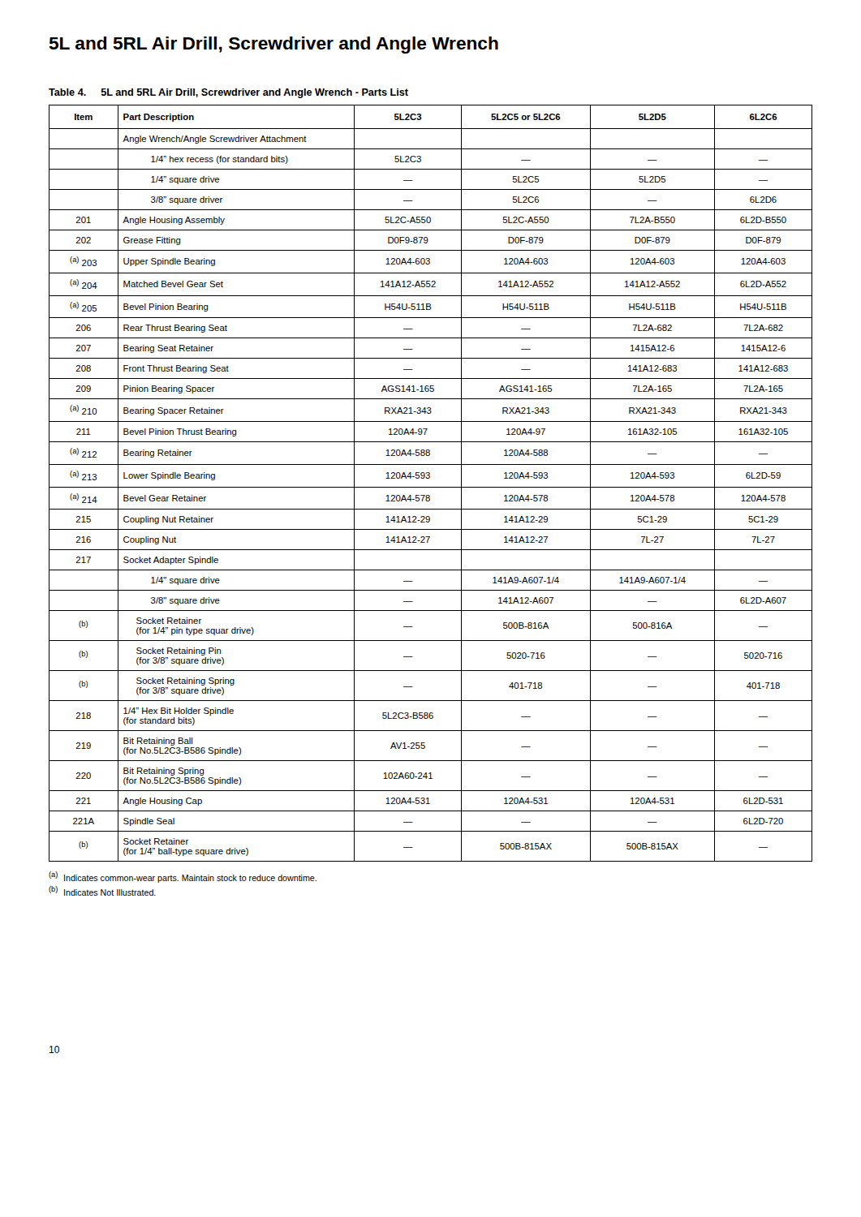5L and 5RL Air Drill, Screwdriver and Angle Wrench
Table 4. 5L and 5RL Air Drill, Screwdriver and Angle Wrench - Parts List
| Item | Part Description | 5L2C3 | 5L2C5 or 5L2C6 | 5L2D5 | 6L2C6 |
| --- | --- | --- | --- | --- | --- |
| | Angle Wrench/Angle Screwdriver Attachment | | | | |
| | 1/4” hex recess (for standard bits) | 5L2C3 | — | — | — |
| | 1/4” square drive | — | 5L2C5 | 5L2D5 | — |
| | 3/8” square driver | — | 5L2C6 | — | 6L2D6 |
| 201 | Angle Housing Assembly | 5L2C-A550 | 5L2C-A550 | 7L2A-B550 | 6L2D-B550 |
| 202 | Grease Fitting | D0F9-879 | D0F-879 | D0F-879 | D0F-879 |
| (a) 203 | Upper Spindle Bearing | 120A4-603 | 120A4-603 | 120A4-603 | 120A4-603 |
| (a) 204 | Matched Bevel Gear Set | 141A12-A552 | 141A12-A552 | 141A12-A552 | 6L2D-A552 |
| (a) 205 | Bevel Pinion Bearing | H54U-511B | H54U-511B | H54U-511B | H54U-511B |
| 206 | Rear Thrust Bearing Seat | — | — | 7L2A-682 | 7L2A-682 |
| 207 | Bearing Seat Retainer | — | — | 1415A12-6 | 1415A12-6 |
| 208 | Front Thrust Bearing Seat | — | — | 141A12-683 | 141A12-683 |
| 209 | Pinion Bearing Spacer | AGS141-165 | AGS141-165 | 7L2A-165 | 7L2A-165 |
| (a) 210 | Bearing Spacer Retainer | RXA21-343 | RXA21-343 | RXA21-343 | RXA21-343 |
| 211 | Bevel Pinion Thrust Bearing | 120A4-97 | 120A4-97 | 161A32-105 | 161A32-105 |
| (a) 212 | Bearing Retainer | 120A4-588 | 120A4-588 | — | — |
| (a) 213 | Lower Spindle Bearing | 120A4-593 | 120A4-593 | 120A4-593 | 6L2D-59 |
| (a) 214 | Bevel Gear Retainer | 120A4-578 | 120A4-578 | 120A4-578 | 120A4-578 |
| 215 | Coupling Nut Retainer | 141A12-29 | 141A12-29 | 5C1-29 | 5C1-29 |
| 216 | Coupling Nut | 141A12-27 | 141A12-27 | 7L-27 | 7L-27 |
| 217 | Socket Adapter Spindle | | | | |
| | 1/4" square drive | — | 141A9-A607-1/4 | 141A9-A607-1/4 | — |
| | 3/8" square drive | — | 141A12-A607 | — | 6L2D-A607 |
| (b) | Socket Retainer (for 1/4” pin type squar drive) | — | 500B-816A | 500-816A | — |
| (b) | Socket Retaining Pin (for 3/8” square drive) | — | 5020-716 | — | 5020-716 |
| (b) | Socket Retaining Spring (for 3/8” square drive) | — | 401-718 | — | 401-718 |
| 218 | 1/4” Hex Bit Holder Spindle (for standard bits) | 5L2C3-B586 | — | — | — |
| 219 | Bit Retaining Ball (for No.5L2C3-B586 Spindle) | AV1-255 | — | — | — |
| 220 | Bit Retaining Spring (for No.5L2C3-B586 Spindle) | 102A60-241 | — | — | — |
| 221 | Angle Housing Cap | 120A4-531 | 120A4-531 | 120A4-531 | 6L2D-531 |
| 221A | Spindle Seal | — | — | — | 6L2D-720 |
| (b) | Socket Retainer (for 1/4” ball-type square drive) | — | 500B-815AX | 500B-815AX | — |
(a) Indicates common-wear parts. Maintain stock to reduce downtime.
(b) Indicates Not Illustrated.
10